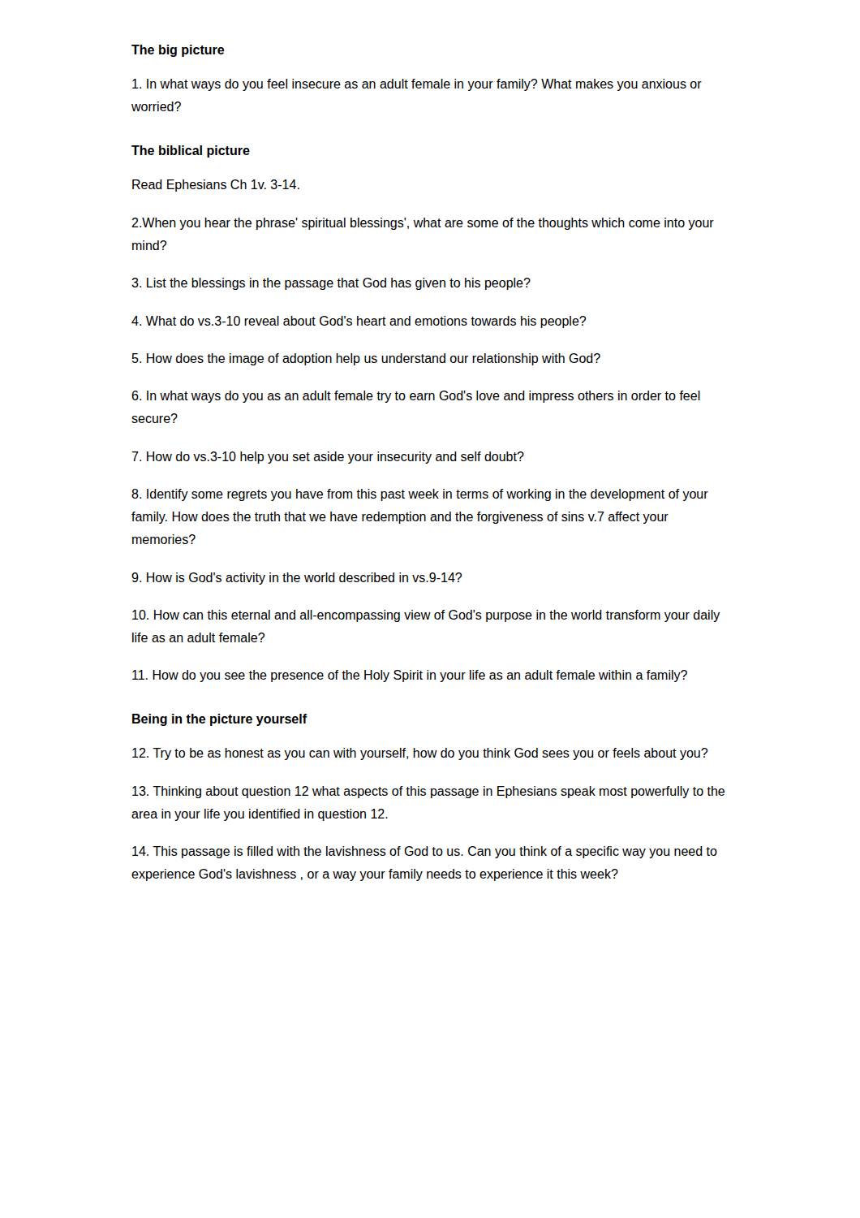The big picture
1. In what ways do you feel insecure as an adult female in your family? What makes you anxious or worried?
The biblical picture
Read Ephesians Ch 1v. 3-14.
2.When you hear the phrase' spiritual blessings', what are some of the thoughts which come into your mind?
3. List the blessings in the passage that God has given to his people?
4. What do vs.3-10 reveal about God's heart and emotions towards his people?
5. How does the image of adoption help us understand our relationship with God?
6. In what ways do you as an adult female try to earn God's love and impress others in order to feel secure?
7. How do vs.3-10 help you set aside your insecurity and self doubt?
8. Identify some regrets you have from this past week in terms of working in the development of your family. How does the truth that we have redemption and the forgiveness of sins v.7 affect your memories?
9. How is God's activity in the world described in vs.9-14?
10. How can this eternal and all-encompassing view of God's purpose in the world transform your daily life as an adult female?
11. How do you see the presence of the Holy Spirit in your life as an adult female within a family?
Being in the picture yourself
12. Try to be as honest as you can with yourself, how do you think God sees you or feels about you?
13. Thinking about question 12 what aspects of this passage in Ephesians speak most powerfully to the area in your life you identified in question 12.
14. This passage is filled with the lavishness of God to us. Can you think of a specific way you need to experience God's lavishness , or a way your family needs to experience it this week?